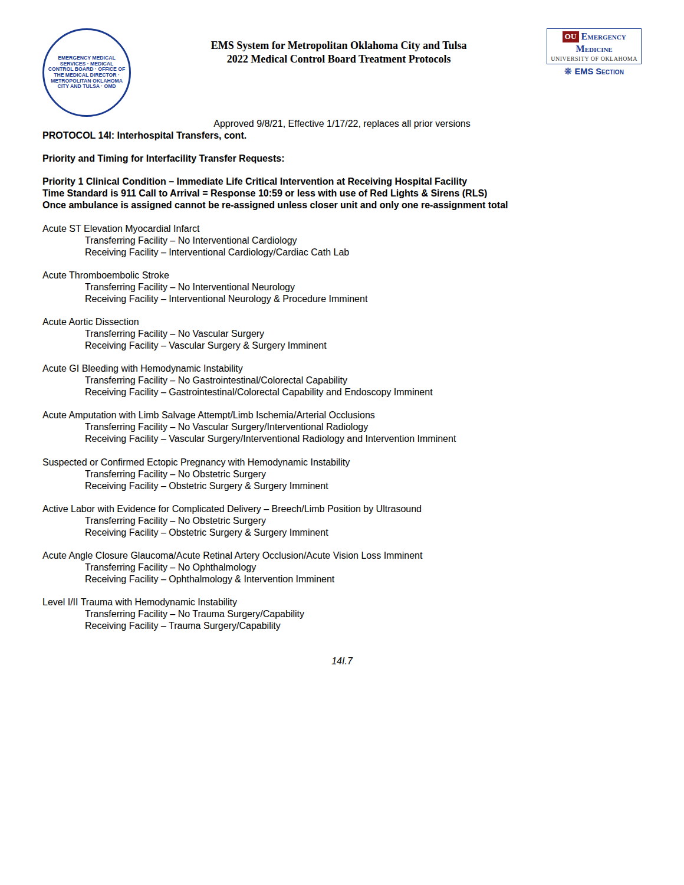EMERGENCY MEDICAL SERVICES · MEDICAL CONTROL BOARD · OFFICE OF THE MEDICAL DIRECTOR · METROPOLITAN OKLAHOMA CITY AND TULSA · OMD
EMS System for Metropolitan Oklahoma City and Tulsa
2022 Medical Control Board Treatment Protocols
OU Emergency
Medicine
UNIVERSITY OF OKLAHOMA
❊ EMS Section
Approved 9/8/21, Effective 1/17/22, replaces all prior versions
PROTOCOL 14I: Interhospital Transfers, cont.
Priority and Timing for Interfacility Transfer Requests:
Priority 1 Clinical Condition – Immediate Life Critical Intervention at Receiving Hospital Facility
Time Standard is 911 Call to Arrival = Response 10:59 or less with use of Red Lights & Sirens (RLS)
Once ambulance is assigned cannot be re-assigned unless closer unit and only one re-assignment total
Acute ST Elevation Myocardial Infarct
Transferring Facility – No Interventional Cardiology
Receiving Facility – Interventional Cardiology/Cardiac Cath Lab
Acute Thromboembolic Stroke
Transferring Facility – No Interventional Neurology
Receiving Facility – Interventional Neurology & Procedure Imminent
Acute Aortic Dissection
Transferring Facility – No Vascular Surgery
Receiving Facility – Vascular Surgery & Surgery Imminent
Acute GI Bleeding with Hemodynamic Instability
Transferring Facility – No Gastrointestinal/Colorectal Capability
Receiving Facility – Gastrointestinal/Colorectal Capability and Endoscopy Imminent
Acute Amputation with Limb Salvage Attempt/Limb Ischemia/Arterial Occlusions
Transferring Facility – No Vascular Surgery/Interventional Radiology
Receiving Facility – Vascular Surgery/Interventional Radiology and Intervention Imminent
Suspected or Confirmed Ectopic Pregnancy with Hemodynamic Instability
Transferring Facility – No Obstetric Surgery
Receiving Facility – Obstetric Surgery & Surgery Imminent
Active Labor with Evidence for Complicated Delivery – Breech/Limb Position by Ultrasound
Transferring Facility – No Obstetric Surgery
Receiving Facility – Obstetric Surgery & Surgery Imminent
Acute Angle Closure Glaucoma/Acute Retinal Artery Occlusion/Acute Vision Loss Imminent
Transferring Facility – No Ophthalmology
Receiving Facility – Ophthalmology & Intervention Imminent
Level I/II Trauma with Hemodynamic Instability
Transferring Facility – No Trauma Surgery/Capability
Receiving Facility – Trauma Surgery/Capability
14I.7